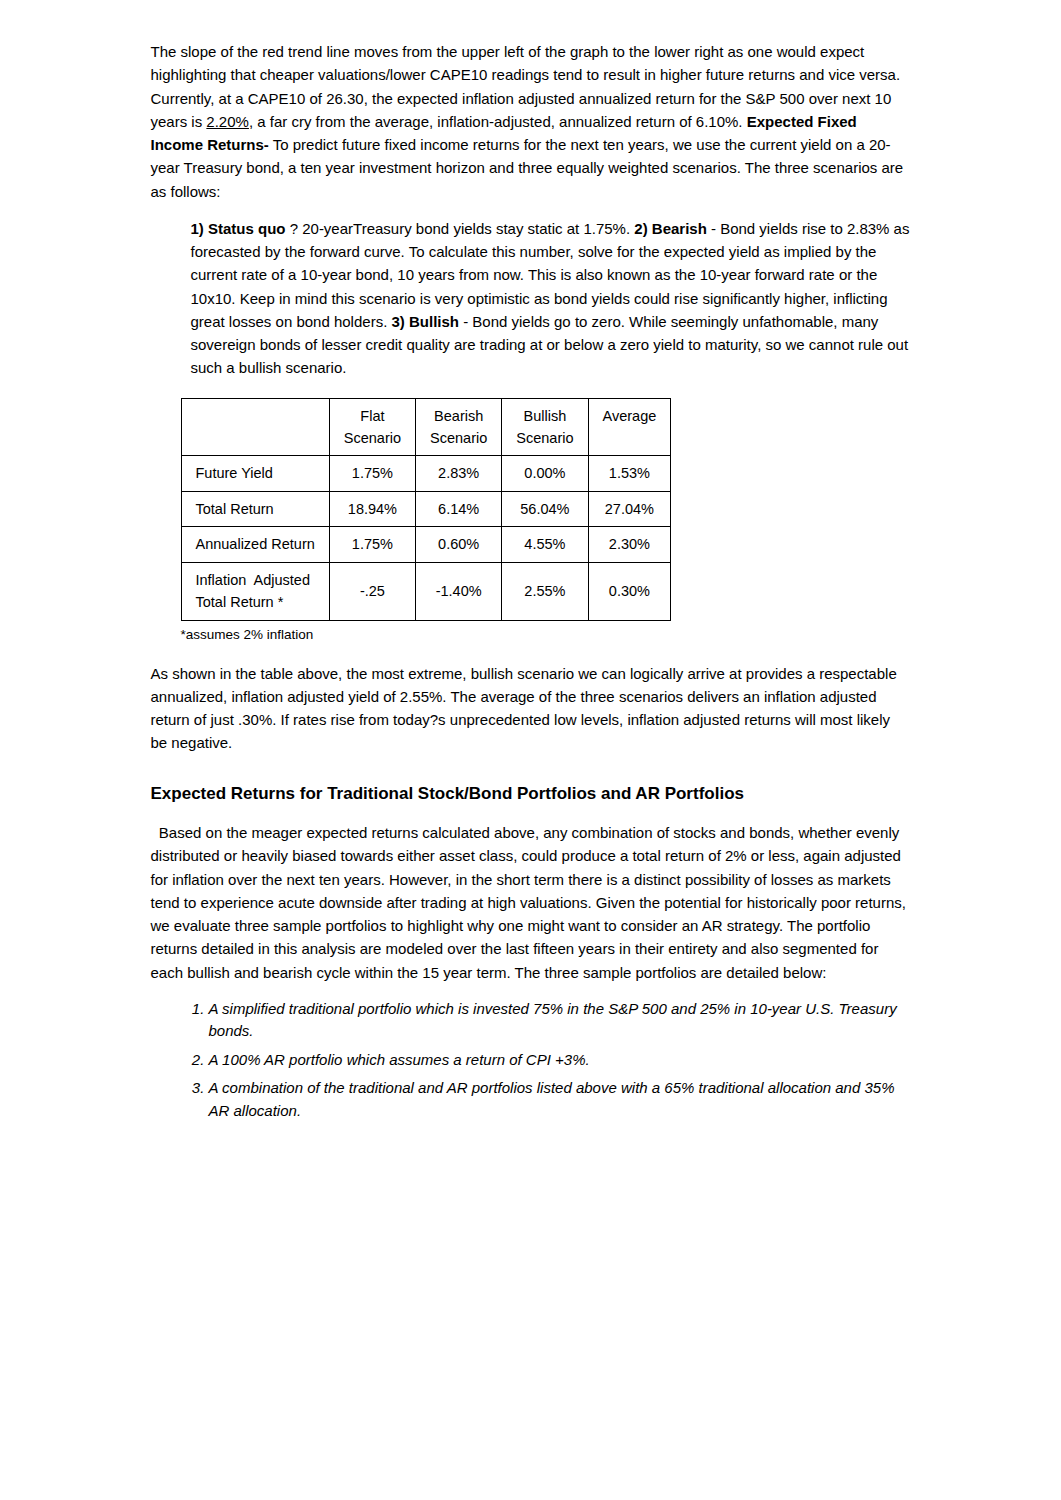The slope of the red trend line moves from the upper left of the graph to the lower right as one would expect highlighting that cheaper valuations/lower CAPE10 readings tend to result in higher future returns and vice versa. Currently, at a CAPE10 of 26.30, the expected inflation adjusted annualized return for the S&P 500 over next 10 years is 2.20%, a far cry from the average, inflation-adjusted, annualized return of 6.10%. Expected Fixed Income Returns- To predict future fixed income returns for the next ten years, we use the current yield on a 20-year Treasury bond, a ten year investment horizon and three equally weighted scenarios. The three scenarios are as follows:
1) Status quo ? 20-yearTreasury bond yields stay static at 1.75%. 2) Bearish - Bond yields rise to 2.83% as forecasted by the forward curve. To calculate this number, solve for the expected yield as implied by the current rate of a 10-year bond, 10 years from now. This is also known as the 10-year forward rate or the 10x10. Keep in mind this scenario is very optimistic as bond yields could rise significantly higher, inflicting great losses on bond holders. 3) Bullish - Bond yields go to zero. While seemingly unfathomable, many sovereign bonds of lesser credit quality are trading at or below a zero yield to maturity, so we cannot rule out such a bullish scenario.
| | Flat Scenario | Bearish Scenario | Bullish Scenario | Average |
| Future Yield | 1.75% | 2.83% | 0.00% | 1.53% |
| Total Return | 18.94% | 6.14% | 56.04% | 27.04% |
| Annualized Return | 1.75% | 0.60% | 4.55% | 2.30% |
| Inflation Adjusted Total Return * | -.25 | -1.40% | 2.55% | 0.30% |
*assumes 2% inflation
As shown in the table above, the most extreme, bullish scenario we can logically arrive at provides a respectable annualized, inflation adjusted yield of 2.55%. The average of the three scenarios delivers an inflation adjusted return of just .30%. If rates rise from today?s unprecedented low levels, inflation adjusted returns will most likely be negative.
Expected Returns for Traditional Stock/Bond Portfolios and AR Portfolios
Based on the meager expected returns calculated above, any combination of stocks and bonds, whether evenly distributed or heavily biased towards either asset class, could produce a total return of 2% or less, again adjusted for inflation over the next ten years. However, in the short term there is a distinct possibility of losses as markets tend to experience acute downside after trading at high valuations. Given the potential for historically poor returns, we evaluate three sample portfolios to highlight why one might want to consider an AR strategy. The portfolio returns detailed in this analysis are modeled over the last fifteen years in their entirety and also segmented for each bullish and bearish cycle within the 15 year term. The three sample portfolios are detailed below:
A simplified traditional portfolio which is invested 75% in the S&P 500 and 25% in 10-year U.S. Treasury bonds.
A 100% AR portfolio which assumes a return of CPI +3%.
A combination of the traditional and AR portfolios listed above with a 65% traditional allocation and 35% AR allocation.